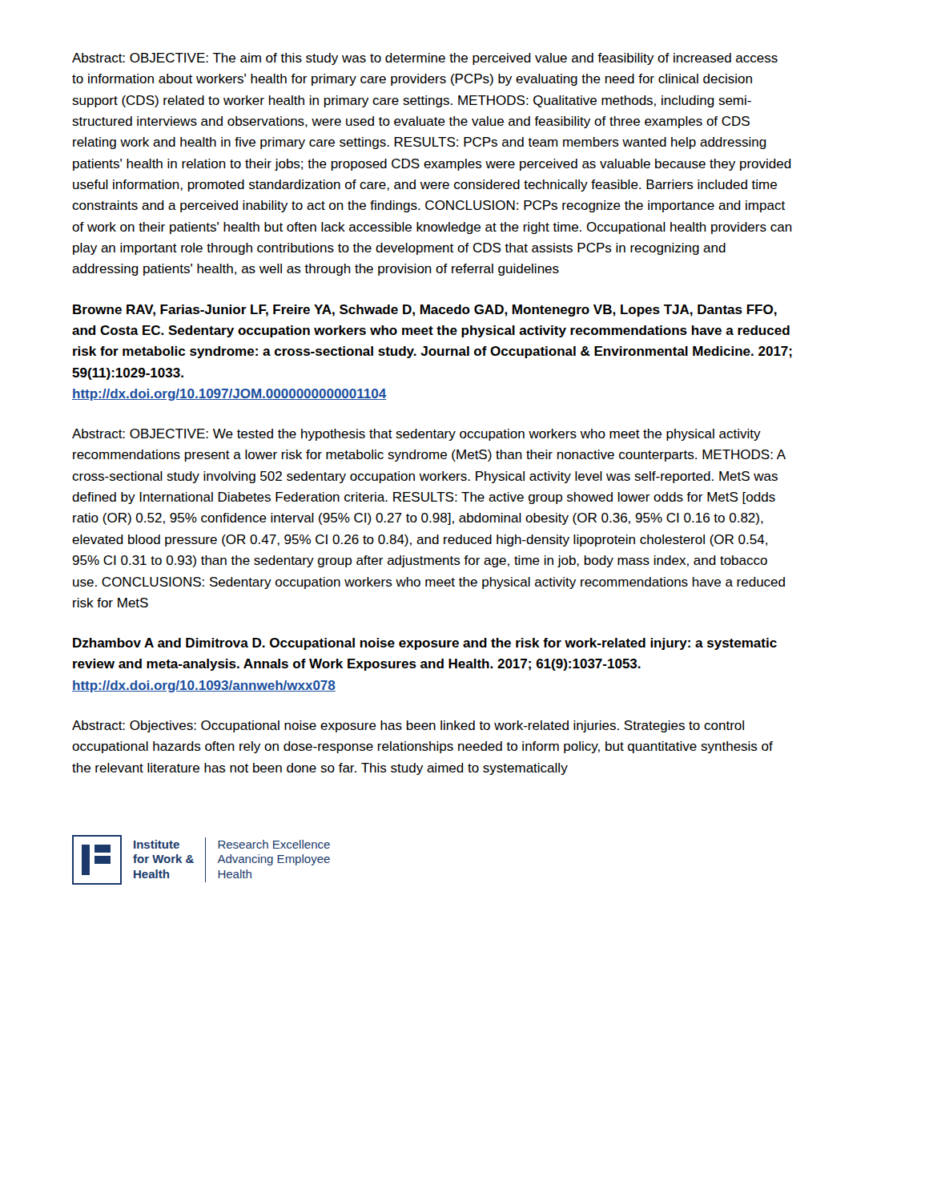Abstract: OBJECTIVE: The aim of this study was to determine the perceived value and feasibility of increased access to information about workers' health for primary care providers (PCPs) by evaluating the need for clinical decision support (CDS) related to worker health in primary care settings. METHODS: Qualitative methods, including semi-structured interviews and observations, were used to evaluate the value and feasibility of three examples of CDS relating work and health in five primary care settings. RESULTS: PCPs and team members wanted help addressing patients' health in relation to their jobs; the proposed CDS examples were perceived as valuable because they provided useful information, promoted standardization of care, and were considered technically feasible. Barriers included time constraints and a perceived inability to act on the findings. CONCLUSION: PCPs recognize the importance and impact of work on their patients' health but often lack accessible knowledge at the right time. Occupational health providers can play an important role through contributions to the development of CDS that assists PCPs in recognizing and addressing patients' health, as well as through the provision of referral guidelines
Browne RAV, Farias-Junior LF, Freire YA, Schwade D, Macedo GAD, Montenegro VB, Lopes TJA, Dantas FFO, and Costa EC. Sedentary occupation workers who meet the physical activity recommendations have a reduced risk for metabolic syndrome: a cross-sectional study. Journal of Occupational & Environmental Medicine. 2017; 59(11):1029-1033.
http://dx.doi.org/10.1097/JOM.0000000000001104
Abstract: OBJECTIVE: We tested the hypothesis that sedentary occupation workers who meet the physical activity recommendations present a lower risk for metabolic syndrome (MetS) than their nonactive counterparts. METHODS: A cross-sectional study involving 502 sedentary occupation workers. Physical activity level was self-reported. MetS was defined by International Diabetes Federation criteria. RESULTS: The active group showed lower odds for MetS [odds ratio (OR) 0.52, 95% confidence interval (95% CI) 0.27 to 0.98], abdominal obesity (OR 0.36, 95% CI 0.16 to 0.82), elevated blood pressure (OR 0.47, 95% CI 0.26 to 0.84), and reduced high-density lipoprotein cholesterol (OR 0.54, 95% CI 0.31 to 0.93) than the sedentary group after adjustments for age, time in job, body mass index, and tobacco use. CONCLUSIONS: Sedentary occupation workers who meet the physical activity recommendations have a reduced risk for MetS
Dzhambov A and Dimitrova D. Occupational noise exposure and the risk for work-related injury: a systematic review and meta-analysis. Annals of Work Exposures and Health. 2017; 61(9):1037-1053.
http://dx.doi.org/10.1093/annweh/wxx078
Abstract: Objectives: Occupational noise exposure has been linked to work-related injuries. Strategies to control occupational hazards often rely on dose-response relationships needed to inform policy, but quantitative synthesis of the relevant literature has not been done so far. This study aimed to systematically
Institute
for Work &
Health
Research Excellence
Advancing Employee
Health